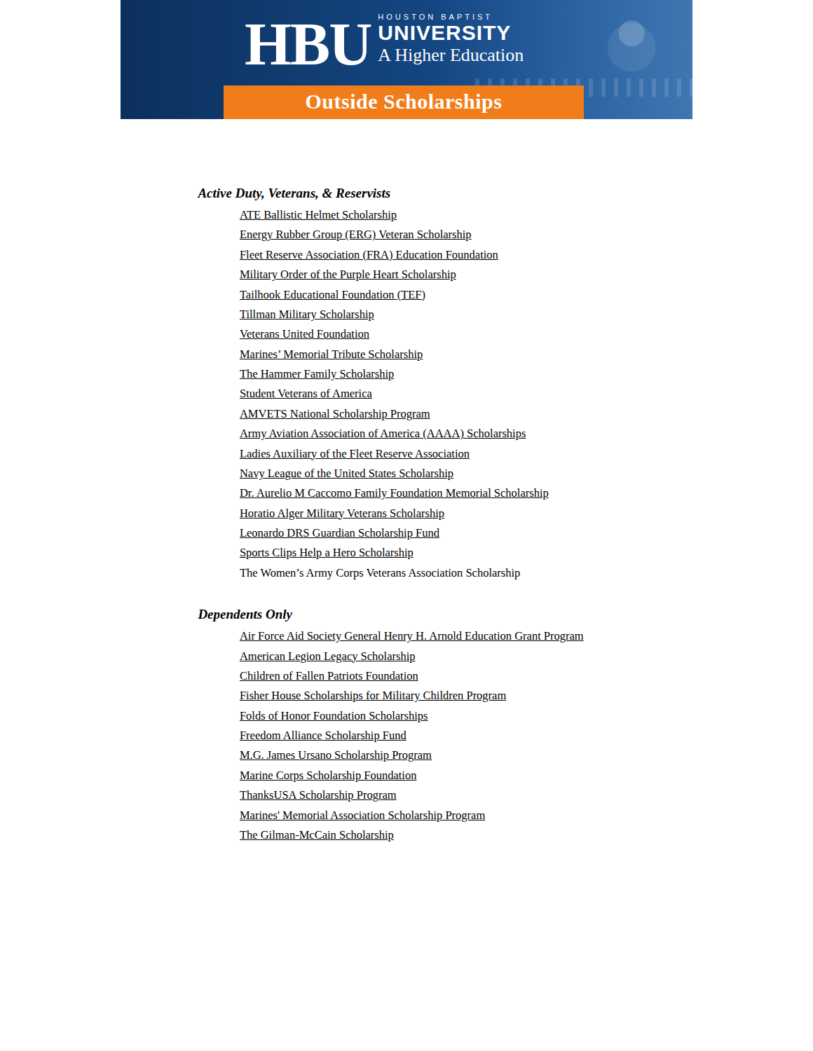HBU
HOUSTON BAPTIST
UNIVERSITY
A Higher Education
Outside Scholarships
Active Duty, Veterans, & Reservists
ATE Ballistic Helmet Scholarship
Energy Rubber Group (ERG) Veteran Scholarship
Fleet Reserve Association (FRA) Education Foundation
Military Order of the Purple Heart Scholarship
Tailhook Educational Foundation (TEF)
Tillman Military Scholarship
Veterans United Foundation
Marines’ Memorial Tribute Scholarship
The Hammer Family Scholarship
Student Veterans of America
AMVETS National Scholarship Program
Army Aviation Association of America (AAAA) Scholarships
Ladies Auxiliary of the Fleet Reserve Association
Navy League of the United States Scholarship
Dr. Aurelio M Caccomo Family Foundation Memorial Scholarship
Horatio Alger Military Veterans Scholarship
Leonardo DRS Guardian Scholarship Fund
Sports Clips Help a Hero Scholarship
The Women’s Army Corps Veterans Association Scholarship
Dependents Only
Air Force Aid Society General Henry H. Arnold Education Grant Program
American Legion Legacy Scholarship
Children of Fallen Patriots Foundation
Fisher House Scholarships for Military Children Program
Folds of Honor Foundation Scholarships
Freedom Alliance Scholarship Fund
M.G. James Ursano Scholarship Program
Marine Corps Scholarship Foundation
ThanksUSA Scholarship Program
Marines' Memorial Association Scholarship Program
The Gilman-McCain Scholarship